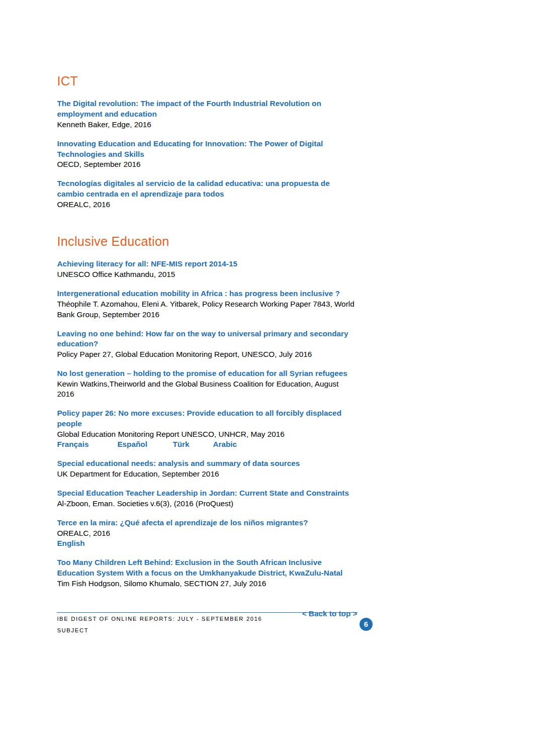ICT
The Digital revolution: The impact of the Fourth Industrial Revolution on employment and education
Kenneth Baker, Edge, 2016
Innovating Education and Educating for Innovation: The Power of Digital Technologies and Skills
OECD, September 2016
Tecnologías digitales al servicio de la calidad educativa: una propuesta de cambio centrada en el aprendizaje para todos
OREALC, 2016
Inclusive Education
Achieving literacy for all: NFE-MIS report 2014-15
UNESCO Office Kathmandu, 2015
Intergenerational education mobility in Africa : has progress been inclusive ?
Théophile T. Azomahou, Eleni A. Yitbarek, Policy Research Working Paper 7843, World Bank Group, September 2016
Leaving no one behind: How far on the way to universal primary and secondary education?
Policy Paper 27, Global Education Monitoring Report, UNESCO, July 2016
No lost generation – holding to the promise of education for all Syrian refugees
Kewin Watkins,Theirworld and the Global Business Coalition for Education, August 2016
Policy paper 26: No more excuses: Provide education to all forcibly displaced people
Global Education Monitoring Report UNESCO, UNHCR, May 2016
Français Español Türk Arabic
Special educational needs: analysis and summary of data sources
UK Department for Education, September 2016
Special Education Teacher Leadership in Jordan: Current State and Constraints
Al-Zboon, Eman. Societies v.6(3), (2016 (ProQuest)
Terce en la mira: ¿Qué afecta el aprendizaje de los niños migrantes?
OREALC, 2016
English
Too Many Children Left Behind: Exclusion in the South African Inclusive Education System With a focus on the Umkhanyakude District, KwaZulu-Natal
Tim Fish Hodgson, Silomo Khumalo, SECTION 27, July 2016
< Back to top >
IBE DIGEST OF ONLINE REPORTS: JULY - SEPTEMBER 2016
SUBJECT
6